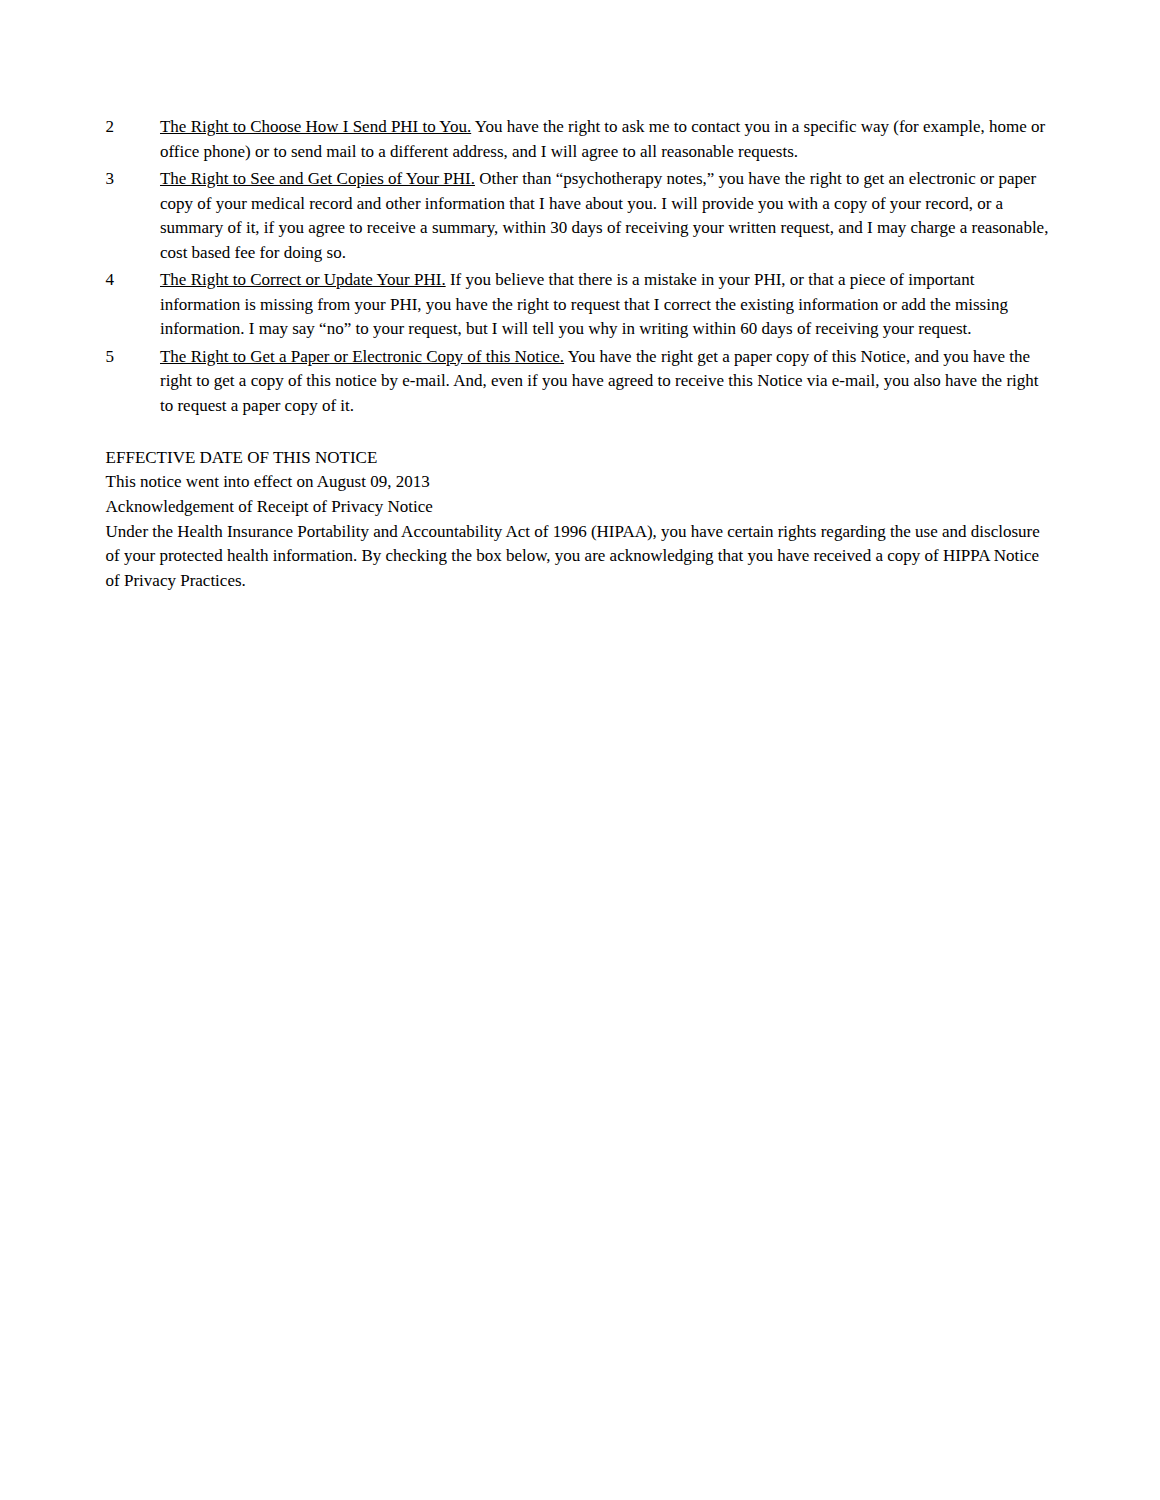2 The Right to Choose How I Send PHI to You. You have the right to ask me to contact you in a specific way (for example, home or office phone) or to send mail to a different address, and I will agree to all reasonable requests.
3 The Right to See and Get Copies of Your PHI. Other than “psychotherapy notes,” you have the right to get an electronic or paper copy of your medical record and other information that I have about you. I will provide you with a copy of your record, or a summary of it, if you agree to receive a summary, within 30 days of receiving your written request, and I may charge a reasonable, cost based fee for doing so.
4 The Right to Correct or Update Your PHI. If you believe that there is a mistake in your PHI, or that a piece of important information is missing from your PHI, you have the right to request that I correct the existing information or add the missing information. I may say “no” to your request, but I will tell you why in writing within 60 days of receiving your request.
5 The Right to Get a Paper or Electronic Copy of this Notice. You have the right get a paper copy of this Notice, and you have the right to get a copy of this notice by e-mail. And, even if you have agreed to receive this Notice via e-mail, you also have the right to request a paper copy of it.
EFFECTIVE DATE OF THIS NOTICE
This notice went into effect on August 09, 2013
Acknowledgement of Receipt of Privacy Notice
Under the Health Insurance Portability and Accountability Act of 1996 (HIPAA), you have certain rights regarding the use and disclosure of your protected health information. By checking the box below, you are acknowledging that you have received a copy of HIPPA Notice of Privacy Practices.